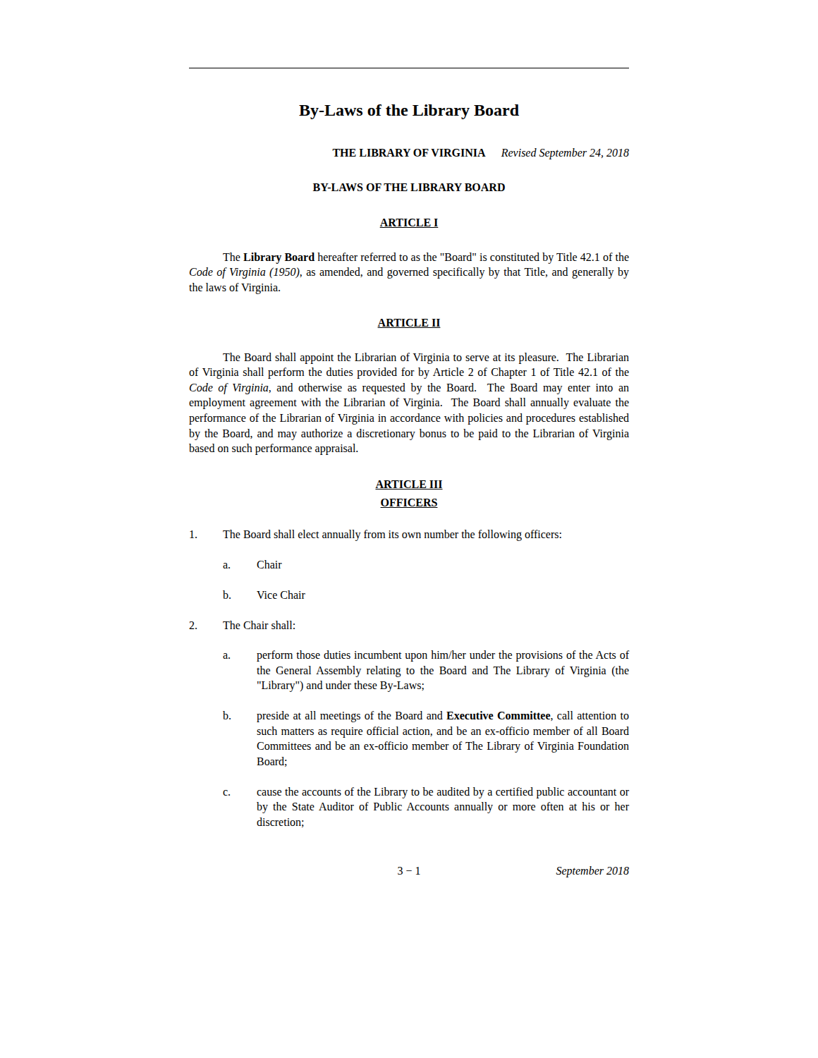By-Laws of the Library Board
THE LIBRARY OF VIRGINIA Revised September 24, 2018
BY-LAWS OF THE LIBRARY BOARD
ARTICLE I
The Library Board hereafter referred to as the "Board" is constituted by Title 42.1 of the Code of Virginia (1950), as amended, and governed specifically by that Title, and generally by the laws of Virginia.
ARTICLE II
The Board shall appoint the Librarian of Virginia to serve at its pleasure. The Librarian of Virginia shall perform the duties provided for by Article 2 of Chapter 1 of Title 42.1 of the Code of Virginia, and otherwise as requested by the Board. The Board may enter into an employment agreement with the Librarian of Virginia. The Board shall annually evaluate the performance of the Librarian of Virginia in accordance with policies and procedures established by the Board, and may authorize a discretionary bonus to be paid to the Librarian of Virginia based on such performance appraisal.
ARTICLE III
OFFICERS
1. The Board shall elect annually from its own number the following officers:
a. Chair
b. Vice Chair
2. The Chair shall:
a. perform those duties incumbent upon him/her under the provisions of the Acts of the General Assembly relating to the Board and The Library of Virginia (the "Library") and under these By-Laws;
b. preside at all meetings of the Board and Executive Committee, call attention to such matters as require official action, and be an ex-officio member of all Board Committees and be an ex-officio member of The Library of Virginia Foundation Board;
c. cause the accounts of the Library to be audited by a certified public accountant or by the State Auditor of Public Accounts annually or more often at his or her discretion;
3 − 1
September 2018